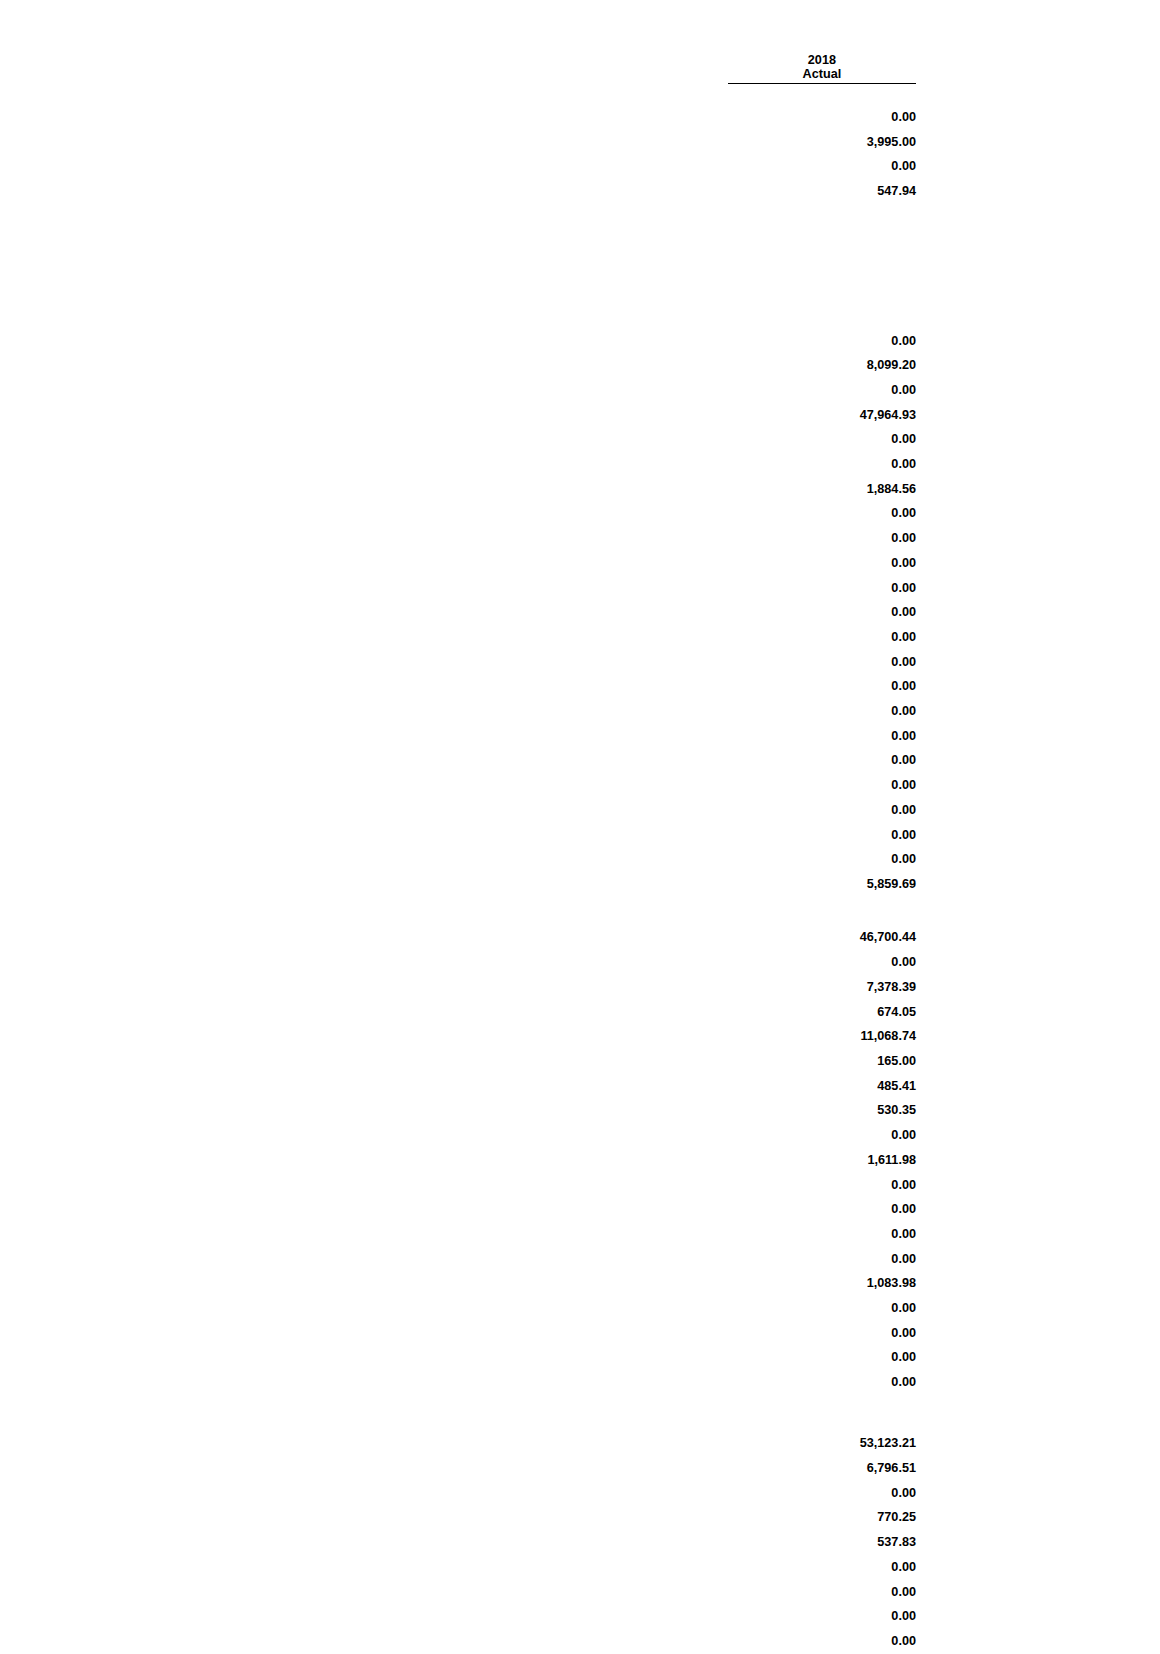| | 2018 Actual |
| --- | --- |
| | 0.00 |
| | 3,995.00 |
| | 0.00 |
| | 547.94 |
| | 0.00 |
| | 8,099.20 |
| | 0.00 |
| | 47,964.93 |
| | 0.00 |
| | 0.00 |
| | 1,884.56 |
| | 0.00 |
| | 0.00 |
| | 0.00 |
| | 0.00 |
| | 0.00 |
| | 0.00 |
| | 0.00 |
| | 0.00 |
| | 0.00 |
| | 0.00 |
| | 0.00 |
| | 0.00 |
| | 0.00 |
| | 0.00 |
| | 0.00 |
| | 5,859.69 |
| | 46,700.44 |
| | 0.00 |
| | 7,378.39 |
| | 674.05 |
| | 11,068.74 |
| | 165.00 |
| | 485.41 |
| | 530.35 |
| | 0.00 |
| | 1,611.98 |
| | 0.00 |
| | 0.00 |
| | 0.00 |
| | 0.00 |
| | 1,083.98 |
| | 0.00 |
| | 0.00 |
| | 0.00 |
| | 0.00 |
| | 53,123.21 |
| | 6,796.51 |
| | 0.00 |
| | 770.25 |
| | 537.83 |
| | 0.00 |
| | 0.00 |
| | 0.00 |
| | 0.00 |